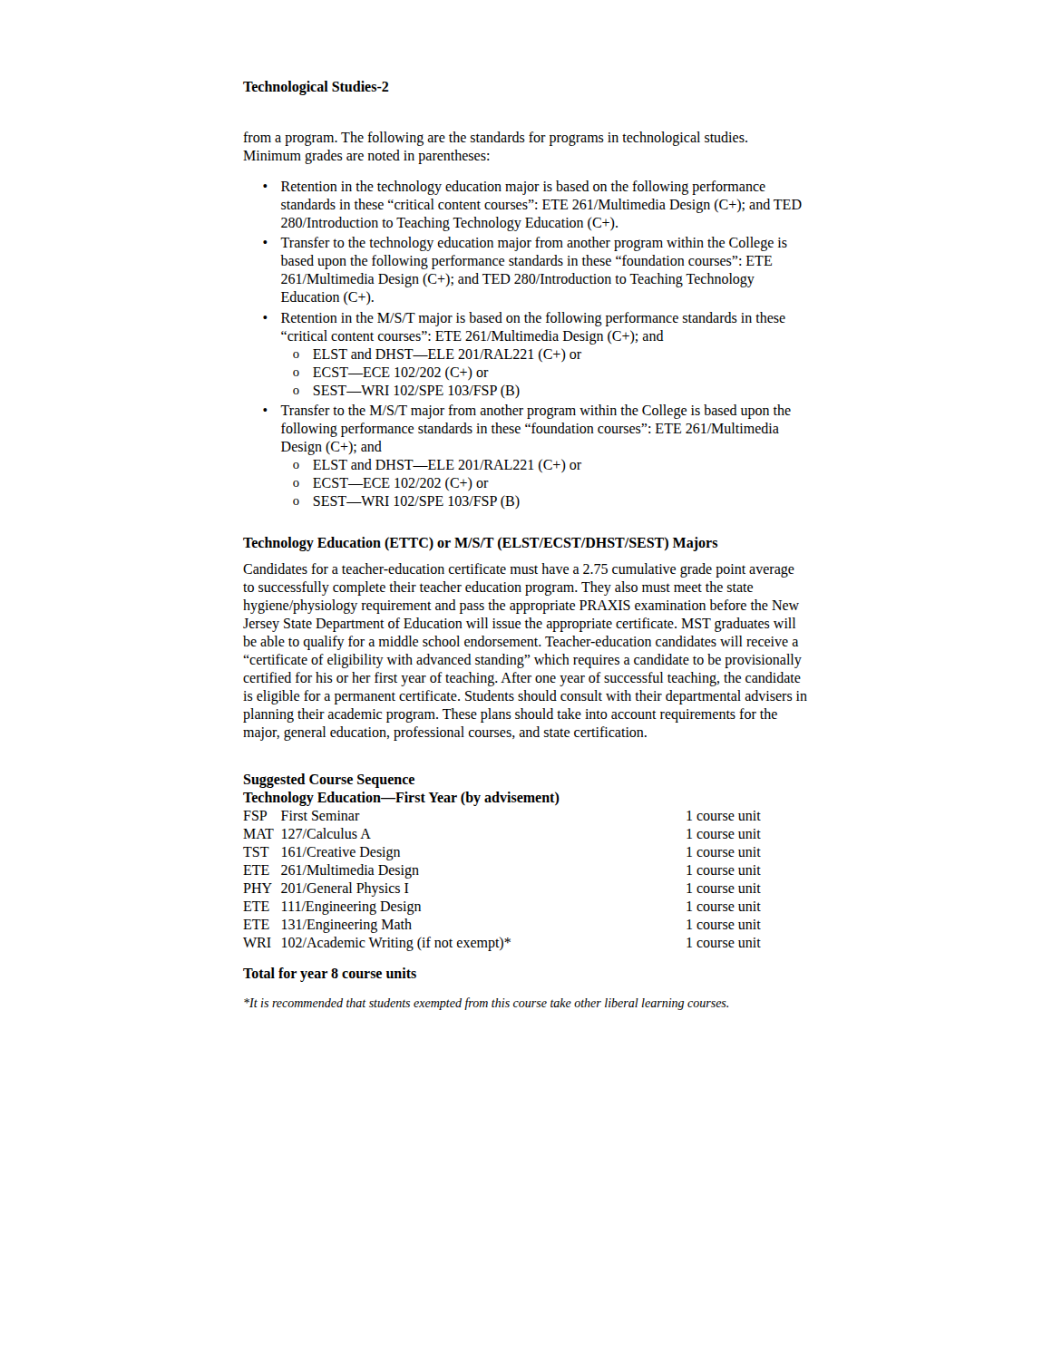Technological Studies-2
from a program. The following are the standards for programs in technological studies.
Minimum grades are noted in parentheses:
Retention in the technology education major is based on the following performance standards in these “critical content courses”: ETE 261/Multimedia Design (C+); and TED 280/Introduction to Teaching Technology Education (C+).
Transfer to the technology education major from another program within the College is based upon the following performance standards in these “foundation courses”: ETE 261/Multimedia Design (C+); and TED 280/Introduction to Teaching Technology Education (C+).
Retention in the M/S/T major is based on the following performance standards in these “critical content courses”: ETE 261/Multimedia Design (C+); and
ELST and DHST—ELE 201/RAL221 (C+) or
ECST—ECE 102/202 (C+) or
SEST—WRI 102/SPE 103/FSP (B)
Transfer to the M/S/T major from another program within the College is based upon the following performance standards in these “foundation courses”: ETE 261/Multimedia Design (C+); and
ELST and DHST—ELE 201/RAL221 (C+) or
ECST—ECE 102/202 (C+) or
SEST—WRI 102/SPE 103/FSP (B)
Technology Education (ETTC) or M/S/T (ELST/ECST/DHST/SEST) Majors
Candidates for a teacher-education certificate must have a 2.75 cumulative grade point average to successfully complete their teacher education program. They also must meet the state hygiene/physiology requirement and pass the appropriate PRAXIS examination before the New Jersey State Department of Education will issue the appropriate certificate. MST graduates will be able to qualify for a middle school endorsement. Teacher-education candidates will receive a “certificate of eligibility with advanced standing” which requires a candidate to be provisionally certified for his or her first year of teaching. After one year of successful teaching, the candidate is eligible for a permanent certificate. Students should consult with their departmental advisers in planning their academic program. These plans should take into account requirements for the major, general education, professional courses, and state certification.
Suggested Course Sequence
Technology Education—First Year (by advisement)
| FSP | First Seminar | 1 course unit |
| MAT | 127/Calculus A | 1 course unit |
| TST | 161/Creative Design | 1 course unit |
| ETE | 261/Multimedia Design | 1 course unit |
| PHY | 201/General Physics I | 1 course unit |
| ETE | 111/Engineering Design | 1 course unit |
| ETE | 131/Engineering Math | 1 course unit |
| WRI | 102/Academic Writing (if not exempt)* | 1 course unit |
Total for year 8 course units
*It is recommended that students exempted from this course take other liberal learning courses.